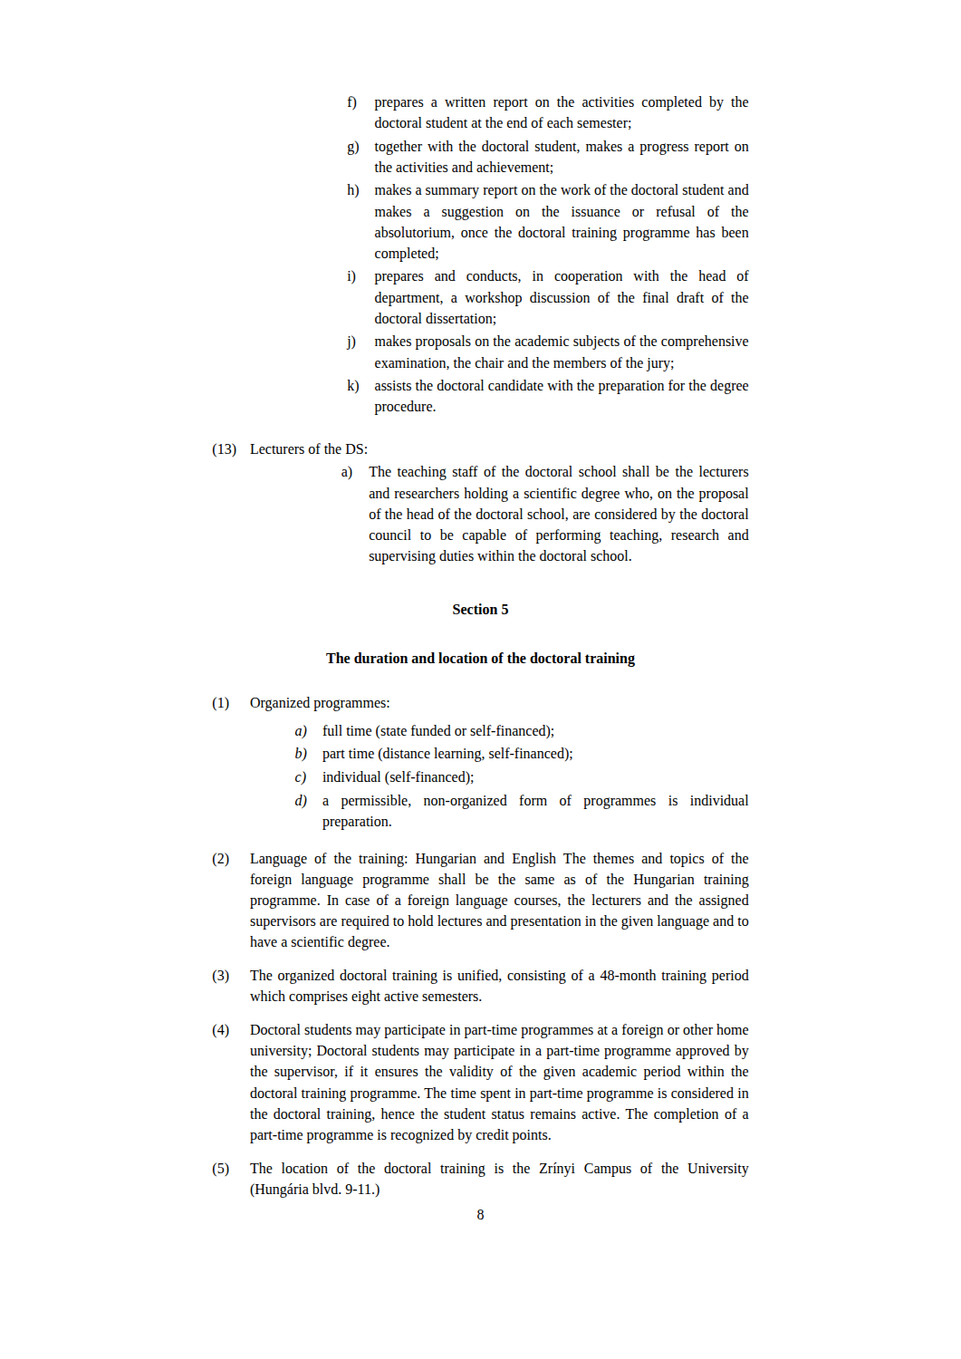f)
prepares a written report on the activities completed by the doctoral student at the end of each semester;
g)
together with the doctoral student, makes a progress report on the activities and achievement;
h)
makes a summary report on the work of the doctoral student and makes a suggestion on the issuance or refusal of the absolutorium, once the doctoral training programme has been completed;
i)
prepares and conducts, in cooperation with the head of department, a workshop discussion of the final draft of the doctoral dissertation;
j)
makes proposals on the academic subjects of the comprehensive examination, the chair and the members of the jury;
k)
assists the doctoral candidate with the preparation for the degree procedure.
(13)
Lecturers of the DS:
a)
The teaching staff of the doctoral school shall be the lecturers and researchers holding a scientific degree who, on the proposal of the head of the doctoral school, are considered by the doctoral council to be capable of performing teaching, research and supervising duties within the doctoral school.
Section 5
The duration and location of the doctoral training
(1)
Organized programmes:
a)
full time (state funded or self-financed);
b)
part time (distance learning, self-financed);
c)
individual (self-financed);
d)
a permissible, non-organized form of programmes is individual preparation.
(2)
Language of the training: Hungarian and English The themes and topics of the foreign language programme shall be the same as of the Hungarian training programme. In case of a foreign language courses, the lecturers and the assigned supervisors are required to hold lectures and presentation in the given language and to have a scientific degree.
(3)
The organized doctoral training is unified, consisting of a 48-month training period which comprises eight active semesters.
(4)
Doctoral students may participate in part-time programmes at a foreign or other home university; Doctoral students may participate in a part-time programme approved by the supervisor, if it ensures the validity of the given academic period within the doctoral training programme. The time spent in part-time programme is considered in the doctoral training, hence the student status remains active. The completion of a part-time programme is recognized by credit points.
(5)
The location of the doctoral training is the Zrínyi Campus of the University (Hungária blvd. 9-11.)
8